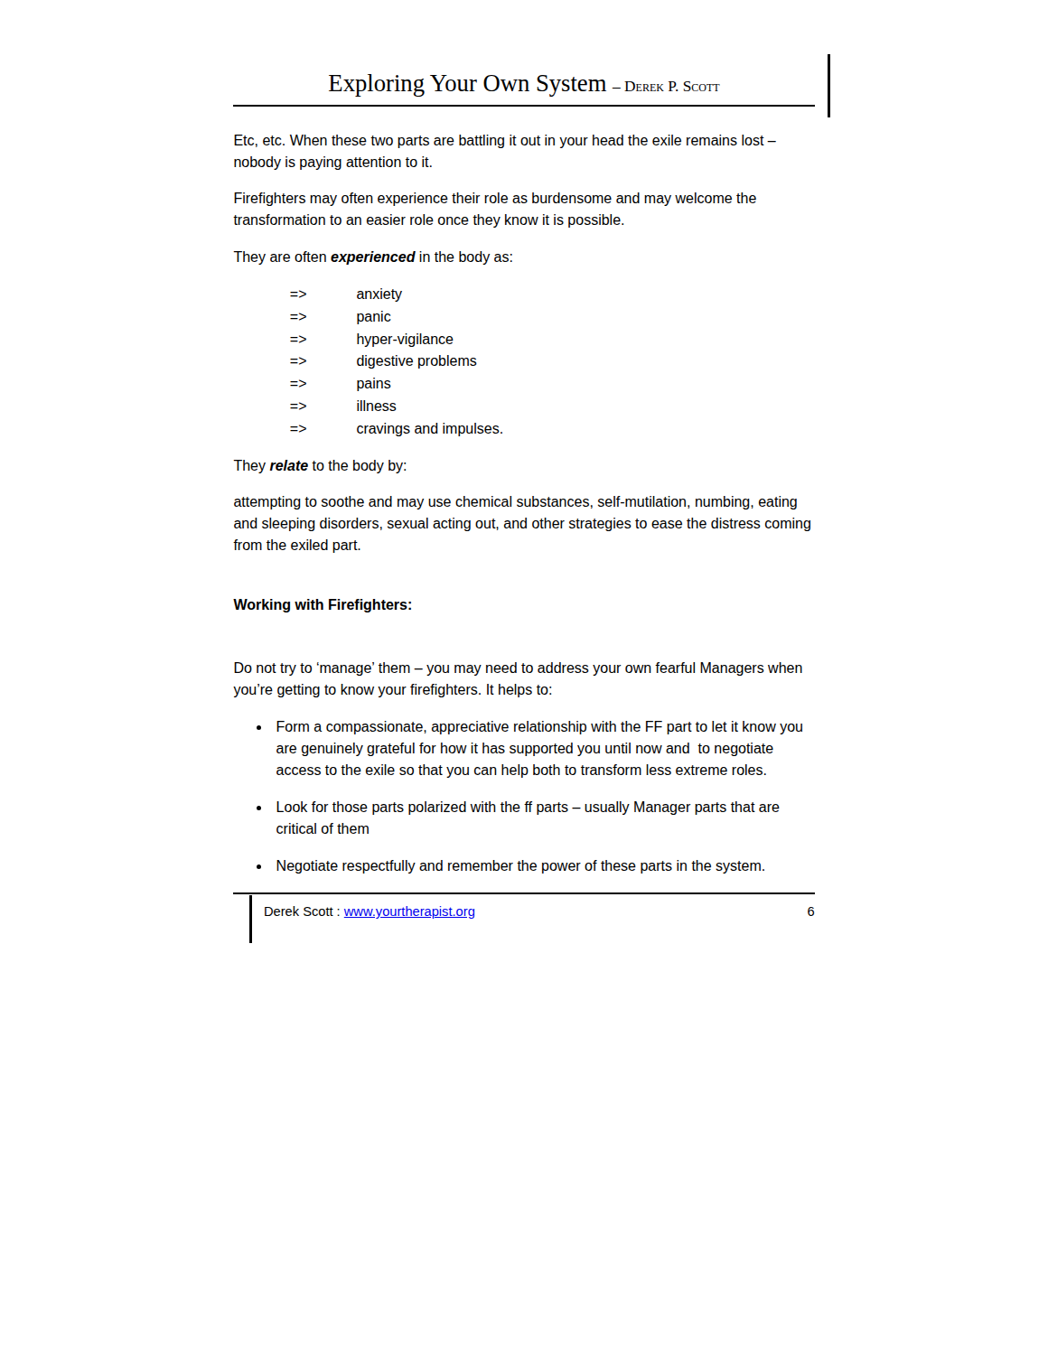Exploring Your Own System – Derek P. Scott
Etc, etc. When these two parts are battling it out in your head the exile remains lost – nobody is paying attention to it.
Firefighters may often experience their role as burdensome and may welcome the transformation to an easier role once they know it is possible.
They are often experienced in the body as:
=>anxiety
=>panic
=>hyper-vigilance
=>digestive problems
=>pains
=>illness
=>cravings and impulses.
They relate to the body by:
attempting to soothe and may use chemical substances, self-mutilation, numbing, eating and sleeping disorders, sexual acting out, and other strategies to ease the distress coming from the exiled part.
Working with Firefighters:
Do not try to ‘manage’ them – you may need to address your own fearful Managers when you’re getting to know your firefighters. It helps to:
Form a compassionate, appreciative relationship with the FF part to let it know you are genuinely grateful for how it has supported you until now and to negotiate access to the exile so that you can help both to transform less extreme roles.
Look for those parts polarized with the ff parts – usually Manager parts that are critical of them
Negotiate respectfully and remember the power of these parts in the system.
Derek Scott : www.yourtherapist.org 6